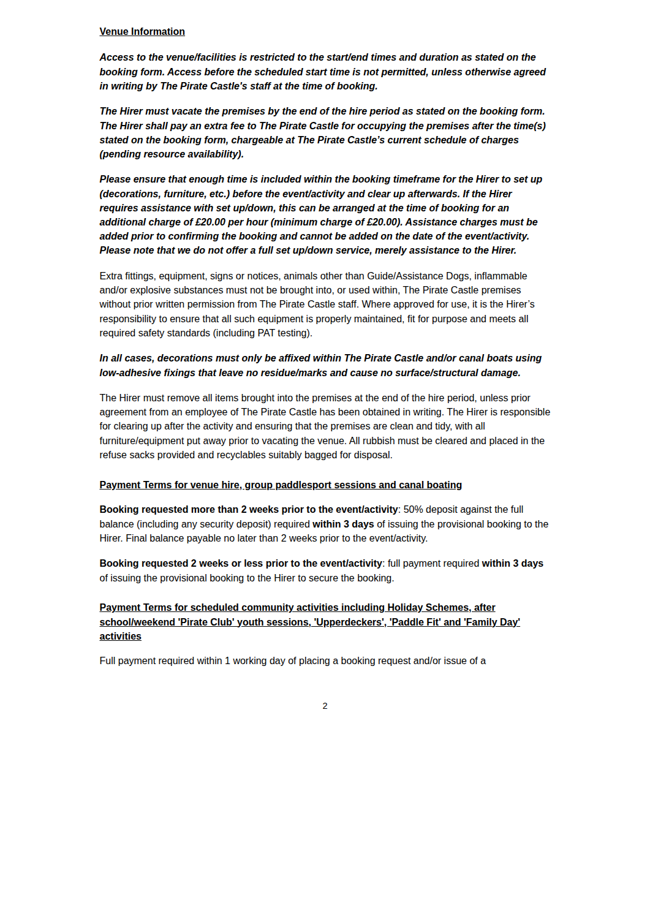Venue Information
Access to the venue/facilities is restricted to the start/end times and duration as stated on the booking form. Access before the scheduled start time is not permitted, unless otherwise agreed in writing by The Pirate Castle's staff at the time of booking.
The Hirer must vacate the premises by the end of the hire period as stated on the booking form. The Hirer shall pay an extra fee to The Pirate Castle for occupying the premises after the time(s) stated on the booking form, chargeable at The Pirate Castle’s current schedule of charges (pending resource availability).
Please ensure that enough time is included within the booking timeframe for the Hirer to set up (decorations, furniture, etc.) before the event/activity and clear up afterwards. If the Hirer requires assistance with set up/down, this can be arranged at the time of booking for an additional charge of £20.00 per hour (minimum charge of £20.00). Assistance charges must be added prior to confirming the booking and cannot be added on the date of the event/activity. Please note that we do not offer a full set up/down service, merely assistance to the Hirer.
Extra fittings, equipment, signs or notices, animals other than Guide/Assistance Dogs, inflammable and/or explosive substances must not be brought into, or used within, The Pirate Castle premises without prior written permission from The Pirate Castle staff. Where approved for use, it is the Hirer’s responsibility to ensure that all such equipment is properly maintained, fit for purpose and meets all required safety standards (including PAT testing).
In all cases, decorations must only be affixed within The Pirate Castle and/or canal boats using low-adhesive fixings that leave no residue/marks and cause no surface/structural damage.
The Hirer must remove all items brought into the premises at the end of the hire period, unless prior agreement from an employee of The Pirate Castle has been obtained in writing. The Hirer is responsible for clearing up after the activity and ensuring that the premises are clean and tidy, with all furniture/equipment put away prior to vacating the venue. All rubbish must be cleared and placed in the refuse sacks provided and recyclables suitably bagged for disposal.
Payment Terms for venue hire, group paddlesport sessions and canal boating
Booking requested more than 2 weeks prior to the event/activity: 50% deposit against the full balance (including any security deposit) required within 3 days of issuing the provisional booking to the Hirer. Final balance payable no later than 2 weeks prior to the event/activity.
Booking requested 2 weeks or less prior to the event/activity: full payment required within 3 days of issuing the provisional booking to the Hirer to secure the booking.
Payment Terms for scheduled community activities including Holiday Schemes, after school/weekend 'Pirate Club' youth sessions, 'Upperdeckers', 'Paddle Fit' and 'Family Day' activities
Full payment required within 1 working day of placing a booking request and/or issue of a
2